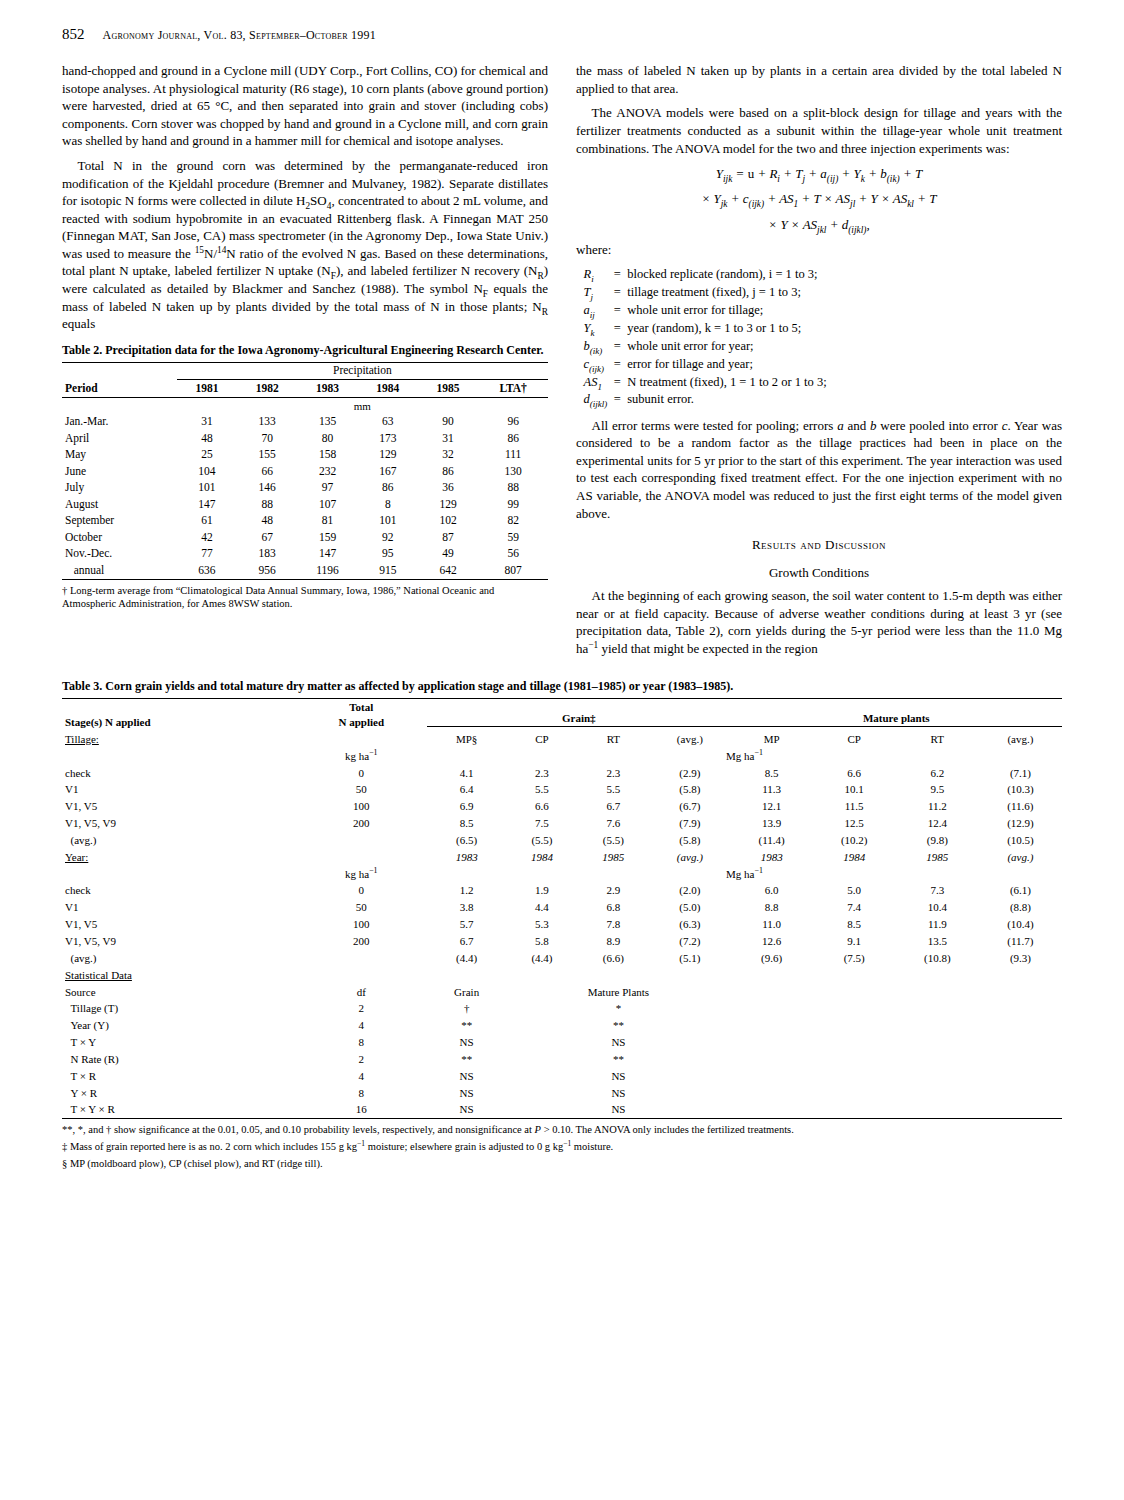852 Agronomy Journal, Vol. 83, September–October 1991
hand-chopped and ground in a Cyclone mill (UDY Corp., Fort Collins, CO) for chemical and isotope analyses. At physiological maturity (R6 stage), 10 corn plants (above ground portion) were harvested, dried at 65 °C, and then separated into grain and stover (including cobs) components. Corn stover was chopped by hand and ground in a Cyclone mill, and corn grain was shelled by hand and ground in a hammer mill for chemical and isotope analyses.
Total N in the ground corn was determined by the permanganate-reduced iron modification of the Kjeldahl procedure (Bremner and Mulvaney, 1982). Separate distillates for isotopic N forms were collected in dilute H2SO4, concentrated to about 2 mL volume, and reacted with sodium hypobromite in an evacuated Rittenberg flask. A Finnegan MAT 250 (Finnegan MAT, San Jose, CA) mass spectrometer (in the Agronomy Dep., Iowa State Univ.) was used to measure the 15N/14N ratio of the evolved N gas. Based on these determinations, total plant N uptake, labeled fertilizer N uptake (NF), and labeled fertilizer N recovery (NR) were calculated as detailed by Blackmer and Sanchez (1988). The symbol NF equals the mass of labeled N taken up by plants divided by the total mass of N in those plants; NR equals
Table 2. Precipitation data for the Iowa Agronomy-Agricultural Engineering Research Center.
| | Precipitation |
| Period | 1981 | 1982 | 1983 | 1984 | 1985 | LTA† |
| | mm |
| Jan.-Mar. | 31 | 133 | 135 | 63 | 90 | 96 |
| April | 48 | 70 | 80 | 173 | 31 | 86 |
| May | 25 | 155 | 158 | 129 | 32 | 111 |
| June | 104 | 66 | 232 | 167 | 86 | 130 |
| July | 101 | 146 | 97 | 86 | 36 | 88 |
| August | 147 | 88 | 107 | 8 | 129 | 99 |
| September | 61 | 48 | 81 | 101 | 102 | 82 |
| October | 42 | 67 | 159 | 92 | 87 | 59 |
| Nov.-Dec. | 77 | 183 | 147 | 95 | 49 | 56 |
| annual | 636 | 956 | 1196 | 915 | 642 | 807 |
† Long-term average from “Climatological Data Annual Summary, Iowa, 1986,” National Oceanic and Atmospheric Administration, for Ames 8WSW station.
the mass of labeled N taken up by plants in a certain area divided by the total labeled N applied to that area.
The ANOVA models were based on a split-block design for tillage and years with the fertilizer treatments conducted as a subunit within the tillage-year whole unit treatment combinations. The ANOVA model for the two and three injection experiments was:
Yijk = u + Ri + Tj + a(ij) + Yk + b(ik) + T
× Yjk + c(ijk) + AS1 + T × ASjl + Y × ASkl + T
× Y × ASjkl + d(ijkl),
where:
| R i | = | blocked replicate (random), i = 1 to 3; |
| T j | = | tillage treatment (fixed), j = 1 to 3; |
| a ij | = | whole unit error for tillage; |
| Y k | = | year (random), k = 1 to 3 or 1 to 5; |
| b (ik) | = | whole unit error for year; |
| c (ijk) | = | error for tillage and year; |
| AS 1 | = | N treatment (fixed), 1 = 1 to 2 or 1 to 3; |
| d (ijkl) | = | subunit error. |
All error terms were tested for pooling; errors a and b were pooled into error c. Year was considered to be a random factor as the tillage practices had been in place on the experimental units for 5 yr prior to the start of this experiment. The year interaction was used to test each corresponding fixed treatment effect. For the one injection experiment with no AS variable, the ANOVA model was reduced to just the first eight terms of the model given above.
Results and Discussion
Growth Conditions
At the beginning of each growing season, the soil water content to 1.5-m depth was either near or at field capacity. Because of adverse weather conditions during at least 3 yr (see precipitation data, Table 2), corn yields during the 5-yr period were less than the 11.0 Mg ha−1 yield that might be expected in the region
Table 3. Corn grain yields and total mature dry matter as affected by application stage and tillage (1981–1985) or year (1983–1985).
| Stage(s) N applied | Total N applied | Grain‡ | Mature plants |
| --- | --- | --- | --- |
| Tillage: | | MP§ | CP | RT | (avg.) | MP | CP | RT | (avg.) |
| | kg ha −1 | Mg ha −1 |
| check | 0 | 4.1 | 2.3 | 2.3 | (2.9) | 8.5 | 6.6 | 6.2 | (7.1) |
| V1 | 50 | 6.4 | 5.5 | 5.5 | (5.8) | 11.3 | 10.1 | 9.5 | (10.3) |
| V1, V5 | 100 | 6.9 | 6.6 | 6.7 | (6.7) | 12.1 | 11.5 | 11.2 | (11.6) |
| V1, V5, V9 | 200 | 8.5 | 7.5 | 7.6 | (7.9) | 13.9 | 12.5 | 12.4 | (12.9) |
| (avg.) | | (6.5) | (5.5) | (5.5) | (5.8) | (11.4) | (10.2) | (9.8) | (10.5) |
| Year: | | 1983 | 1984 | 1985 | (avg.) | 1983 | 1984 | 1985 | (avg.) |
| | kg ha −1 | Mg ha −1 |
| check | 0 | 1.2 | 1.9 | 2.9 | (2.0) | 6.0 | 5.0 | 7.3 | (6.1) |
| V1 | 50 | 3.8 | 4.4 | 6.8 | (5.0) | 8.8 | 7.4 | 10.4 | (8.8) |
| V1, V5 | 100 | 5.7 | 5.3 | 7.8 | (6.3) | 11.0 | 8.5 | 11.9 | (10.4) |
| V1, V5, V9 | 200 | 6.7 | 5.8 | 8.9 | (7.2) | 12.6 | 9.1 | 13.5 | (11.7) |
| (avg.) | | (4.4) | (4.4) | (6.6) | (5.1) | (9.6) | (7.5) | (10.8) | (9.3) |
| Statistical Data | | | | | | | | | |
| Source | df | Grain | Mature Plants | | | | |
| Tillage (T) | 2 | † | * | | | | |
| Year (Y) | 4 | ** | ** | | | | |
| T × Y | 8 | NS | NS | | | | |
| N Rate (R) | 2 | ** | ** | | | | |
| T × R | 4 | NS | NS | | | | |
| Y × R | 8 | NS | NS | | | | |
| T × Y × R | 16 | NS | NS | | | | |
**, *, and † show significance at the 0.01, 0.05, and 0.10 probability levels, respectively, and nonsignificance at P > 0.10. The ANOVA only includes the fertilized treatments.
‡ Mass of grain reported here is as no. 2 corn which includes 155 g kg−1 moisture; elsewhere grain is adjusted to 0 g kg−1 moisture.
§ MP (moldboard plow), CP (chisel plow), and RT (ridge till).